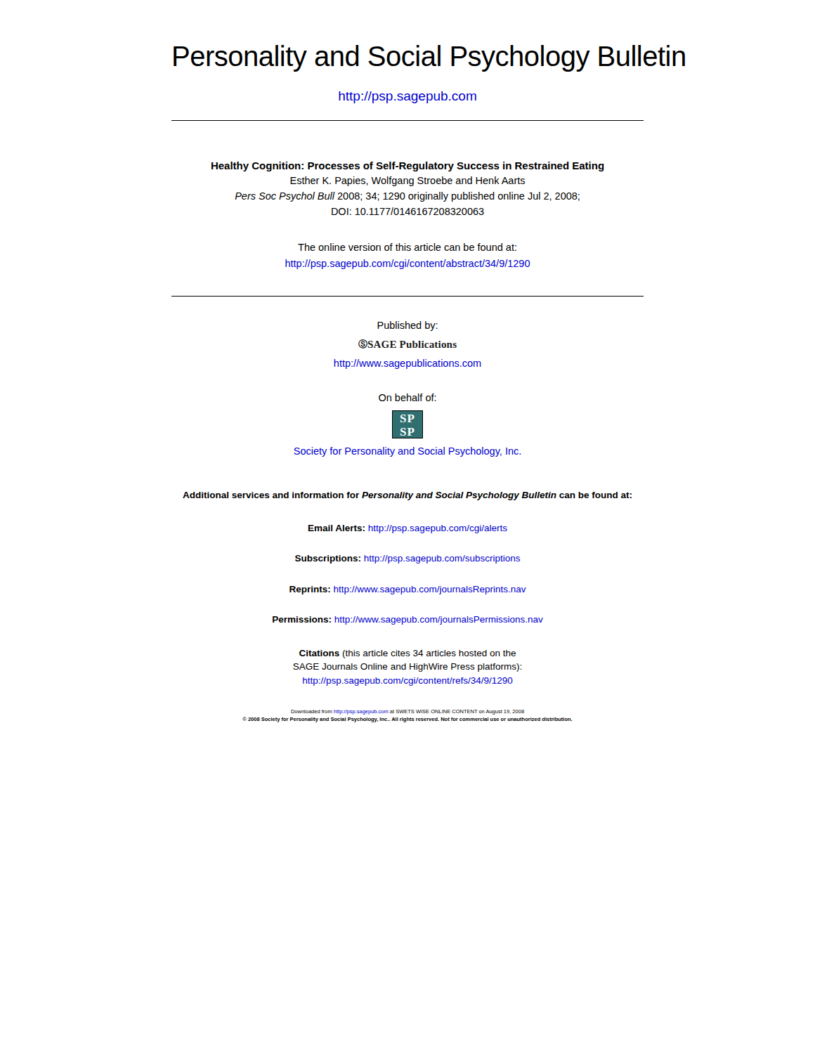Personality and Social Psychology Bulletin
http://psp.sagepub.com
Healthy Cognition: Processes of Self-Regulatory Success in Restrained Eating
Esther K. Papies, Wolfgang Stroebe and Henk Aarts
Pers Soc Psychol Bull 2008; 34; 1290 originally published online Jul 2, 2008;
DOI: 10.1177/0146167208320063
The online version of this article can be found at:
http://psp.sagepub.com/cgi/content/abstract/34/9/1290
Published by:
ⓈSAGE Publications
http://www.sagepublications.com
On behalf of:
SP
SP
Society for Personality and Social Psychology, Inc.
Additional services and information for Personality and Social Psychology Bulletin can be found at:
Email Alerts: http://psp.sagepub.com/cgi/alerts
Subscriptions: http://psp.sagepub.com/subscriptions
Reprints: http://www.sagepub.com/journalsReprints.nav
Permissions: http://www.sagepub.com/journalsPermissions.nav
Citations (this article cites 34 articles hosted on the
SAGE Journals Online and HighWire Press platforms):
http://psp.sagepub.com/cgi/content/refs/34/9/1290
Downloaded from http://psp.sagepub.com at SWETS WISE ONLINE CONTENT on August 19, 2008
© 2008 Society for Personality and Social Psychology, Inc.. All rights reserved. Not for commercial use or unauthorized distribution.